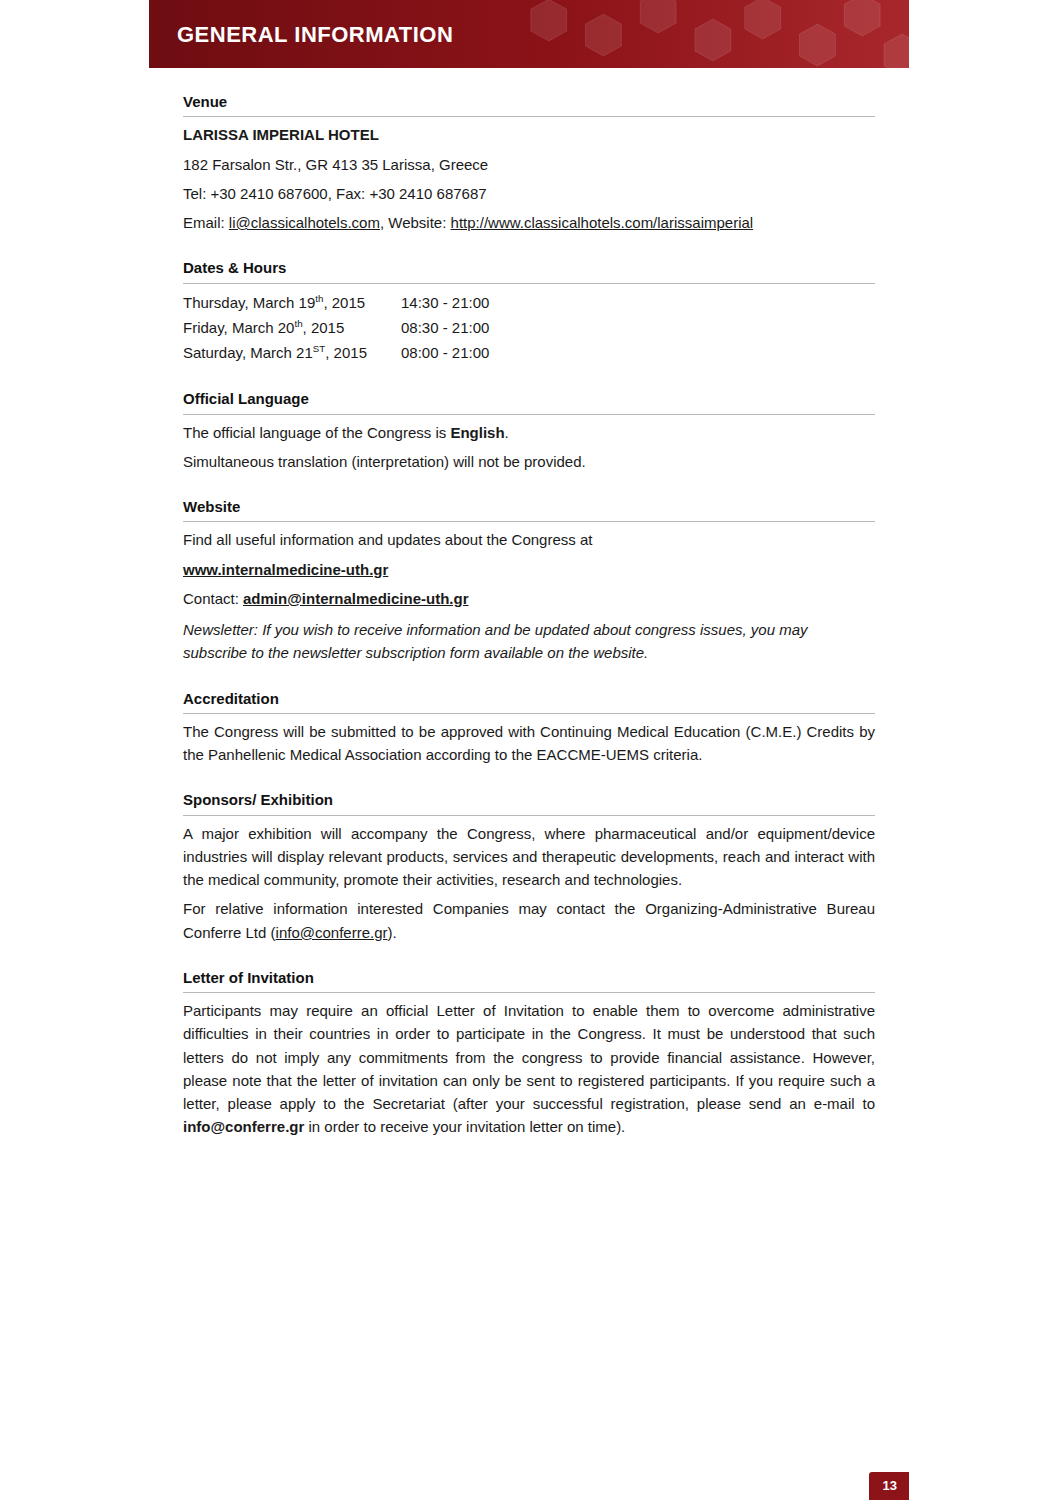GENERAL INFORMATION
Venue
LARISSA IMPERIAL HOTEL
182 Farsalon Str., GR 413 35 Larissa, Greece
Tel: +30 2410 687600, Fax: +30 2410 687687
Email: li@classicalhotels.com, Website: http://www.classicalhotels.com/larissaimperial
Dates & Hours
| Thursday, March 19 th , 2015 | 14:30 - 21:00 |
| Friday, March 20 th , 2015 | 08:30 - 21:00 |
| Saturday, March 21 ST , 2015 | 08:00 - 21:00 |
Official Language
The official language of the Congress is English.
Simultaneous translation (interpretation) will not be provided.
Website
Find all useful information and updates about the Congress at
www.internalmedicine-uth.gr
Contact: admin@internalmedicine-uth.gr
Newsletter: If you wish to receive information and be updated about congress issues, you may subscribe to the newsletter subscription form available on the website.
Accreditation
The Congress will be submitted to be approved with Continuing Medical Education (C.M.E.) Credits by the Panhellenic Medical Association according to the EACCME-UEMS criteria.
Sponsors/ Exhibition
A major exhibition will accompany the Congress, where pharmaceutical and/or equipment/device industries will display relevant products, services and therapeutic developments, reach and interact with the medical community, promote their activities, research and technologies.
For relative information interested Companies may contact the Organizing-Administrative Bureau Conferre Ltd (info@conferre.gr).
Letter of Invitation
Participants may require an official Letter of Invitation to enable them to overcome administrative difficulties in their countries in order to participate in the Congress. It must be understood that such letters do not imply any commitments from the congress to provide financial assistance. However, please note that the letter of invitation can only be sent to registered participants. If you require such a letter, please apply to the Secretariat (after your successful registration, please send an e-mail to info@conferre.gr in order to receive your invitation letter on time).
13